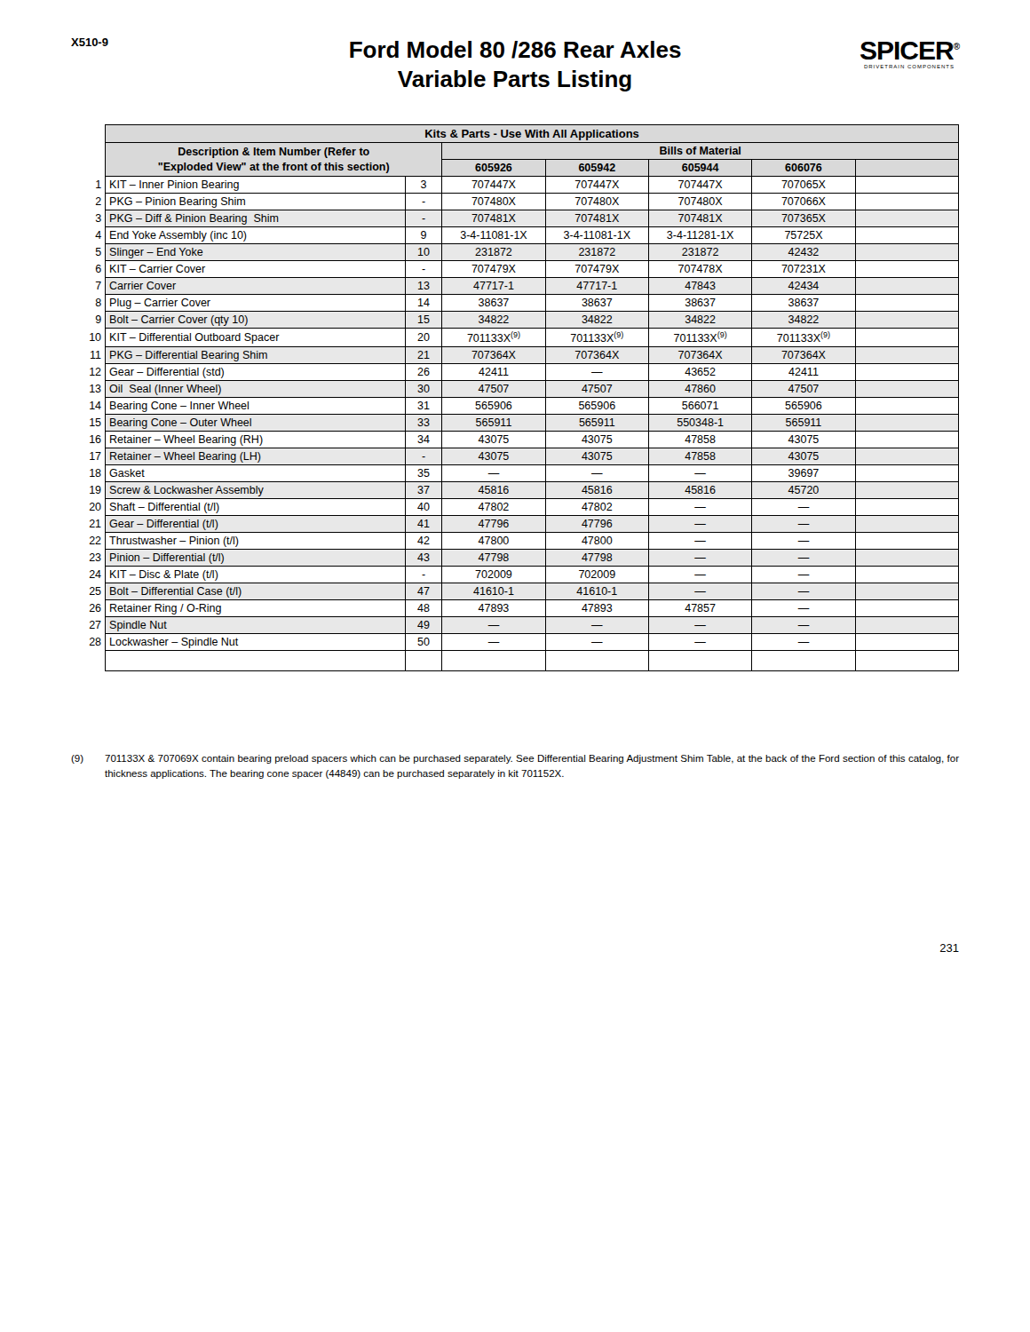X510-9
Ford Model 80 /286 Rear Axles
Variable Parts Listing
SPICER®
DRIVETRAIN COMPONENTS
| | Kits & Parts - Use With All Applications |
| --- | --- |
| | Description & Item Number (Refer to "Exploded View" at the front of this section) | Bills of Material |
| | 605926 | 605942 | 605944 | 606076 | |
| 1 | KIT – Inner Pinion Bearing | 3 | 707447X | 707447X | 707447X | 707065X | |
| 2 | PKG – Pinion Bearing Shim | - | 707480X | 707480X | 707480X | 707066X | |
| 3 | PKG – Diff & Pinion Bearing Shim | - | 707481X | 707481X | 707481X | 707365X | |
| 4 | End Yoke Assembly (inc 10) | 9 | 3-4-11081-1X | 3-4-11081-1X | 3-4-11281-1X | 75725X | |
| 5 | Slinger – End Yoke | 10 | 231872 | 231872 | 231872 | 42432 | |
| 6 | KIT – Carrier Cover | - | 707479X | 707479X | 707478X | 707231X | |
| 7 | Carrier Cover | 13 | 47717-1 | 47717-1 | 47843 | 42434 | |
| 8 | Plug – Carrier Cover | 14 | 38637 | 38637 | 38637 | 38637 | |
| 9 | Bolt – Carrier Cover (qty 10) | 15 | 34822 | 34822 | 34822 | 34822 | |
| 10 | KIT – Differential Outboard Spacer | 20 | 701133X (9) | 701133X (9) | 701133X (9) | 701133X (9) | |
| 11 | PKG – Differential Bearing Shim | 21 | 707364X | 707364X | 707364X | 707364X | |
| 12 | Gear – Differential (std) | 26 | 42411 | — | 43652 | 42411 | |
| 13 | Oil Seal (Inner Wheel) | 30 | 47507 | 47507 | 47860 | 47507 | |
| 14 | Bearing Cone – Inner Wheel | 31 | 565906 | 565906 | 566071 | 565906 | |
| 15 | Bearing Cone – Outer Wheel | 33 | 565911 | 565911 | 550348-1 | 565911 | |
| 16 | Retainer – Wheel Bearing (RH) | 34 | 43075 | 43075 | 47858 | 43075 | |
| 17 | Retainer – Wheel Bearing (LH) | - | 43075 | 43075 | 47858 | 43075 | |
| 18 | Gasket | 35 | — | — | — | 39697 | |
| 19 | Screw & Lockwasher Assembly | 37 | 45816 | 45816 | 45816 | 45720 | |
| 20 | Shaft – Differential (t/l) | 40 | 47802 | 47802 | — | — | |
| 21 | Gear – Differential (t/l) | 41 | 47796 | 47796 | — | — | |
| 22 | Thrustwasher – Pinion (t/l) | 42 | 47800 | 47800 | — | — | |
| 23 | Pinion – Differential (t/l) | 43 | 47798 | 47798 | — | — | |
| 24 | KIT – Disc & Plate (t/l) | - | 702009 | 702009 | — | — | |
| 25 | Bolt – Differential Case (t/l) | 47 | 41610-1 | 41610-1 | — | — | |
| 26 | Retainer Ring / O-Ring | 48 | 47893 | 47893 | 47857 | — | |
| 27 | Spindle Nut | 49 | — | — | — | — | |
| 28 | Lockwasher – Spindle Nut | 50 | — | — | — | — | |
(9)
701133X & 707069X contain bearing preload spacers which can be purchased separately. See Differential Bearing Adjustment Shim Table, at the back of the Ford section of this catalog, for thickness applications. The bearing cone spacer (44849) can be purchased separately in kit 701152X.
231